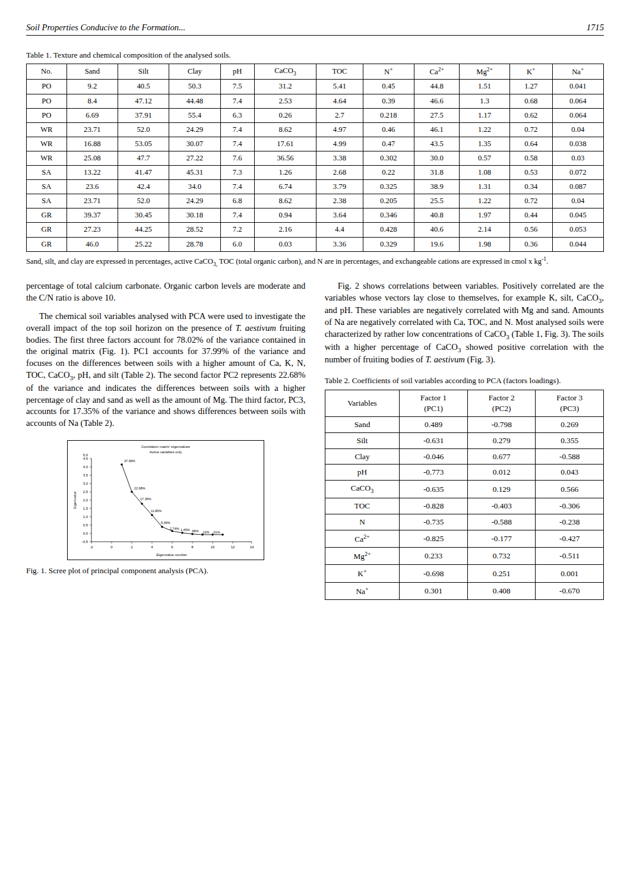Soil Properties Conducive to the Formation... 1715
Table 1. Texture and chemical composition of the analysed soils.
| No. | Sand | Silt | Clay | pH | CaCO 3 | TOC | N + | Ca 2+ | Mg 2+ | K + | Na + |
| --- | --- | --- | --- | --- | --- | --- | --- | --- | --- | --- | --- |
| PO | 9.2 | 40.5 | 50.3 | 7.5 | 31.2 | 5.41 | 0.45 | 44.8 | 1.51 | 1.27 | 0.041 |
| PO | 8.4 | 47.12 | 44.48 | 7.4 | 2.53 | 4.64 | 0.39 | 46.6 | 1.3 | 0.68 | 0.064 |
| PO | 6.69 | 37.91 | 55.4 | 6.3 | 0.26 | 2.7 | 0.218 | 27.5 | 1.17 | 0.62 | 0.064 |
| WR | 23.71 | 52.0 | 24.29 | 7.4 | 8.62 | 4.97 | 0.46 | 46.1 | 1.22 | 0.72 | 0.04 |
| WR | 16.88 | 53.05 | 30.07 | 7.4 | 17.61 | 4.99 | 0.47 | 43.5 | 1.35 | 0.64 | 0.038 |
| WR | 25.08 | 47.7 | 27.22 | 7.6 | 36.56 | 3.38 | 0.302 | 30.0 | 0.57 | 0.58 | 0.03 |
| SA | 13.22 | 41.47 | 45.31 | 7.3 | 1.26 | 2.68 | 0.22 | 31.8 | 1.08 | 0.53 | 0.072 |
| SA | 23.6 | 42.4 | 34.0 | 7.4 | 6.74 | 3.79 | 0.325 | 38.9 | 1.31 | 0.34 | 0.087 |
| SA | 23.71 | 52.0 | 24.29 | 6.8 | 8.62 | 2.38 | 0.205 | 25.5 | 1.22 | 0.72 | 0.04 |
| GR | 39.37 | 30.45 | 30.18 | 7.4 | 0.94 | 3.64 | 0.346 | 40.8 | 1.97 | 0.44 | 0.045 |
| GR | 27.23 | 44.25 | 28.52 | 7.2 | 2.16 | 4.4 | 0.428 | 40.6 | 2.14 | 0.56 | 0.053 |
| GR | 46.0 | 25.22 | 28.78 | 6.0 | 0.03 | 3.36 | 0.329 | 19.6 | 1.98 | 0.36 | 0.044 |
Sand, silt, and clay are expressed in percentages, active CaCO3, TOC (total organic carbon), and N are in percentages, and exchangeable cations are expressed in cmol x kg-1.
percentage of total calcium carbonate. Organic carbon levels are moderate and the C/N ratio is above 10.
The chemical soil variables analysed with PCA were used to investigate the overall impact of the top soil horizon on the presence of T. aestivum fruiting bodies. The first three factors account for 78.02% of the variance contained in the original matrix (Fig. 1). PC1 accounts for 37.99% of the variance and focuses on the differences between soils with a higher amount of Ca, K, N, TOC, CaCO3, pH, and silt (Table 2). The second factor PC2 represents 22.68% of the variance and indicates the differences between soils with a higher percentage of clay and sand as well as the amount of Mg. The third factor, PC3, accounts for 17.35% of the variance and shows differences between soils with accounts of Na (Table 2).
Correlation matrix' eigenvalues Active variables only -0,5 0,0 0,5 1,0 1,5 2,0 2,5 3,0 3,5 4,0 4,5 5,0 Eigenvalue -2 0 2 4 6 8 10 12 14 Eigenvalue number 37.99% 22.68% 17.35% 11.80% 5.36% 2.74% 1.45% .68% .13% .01%
Fig. 1. Scree plot of principal component analysis (PCA).
Fig. 2 shows correlations between variables. Positively correlated are the variables whose vectors lay close to themselves, for example K, silt, CaCO3, and pH. These variables are negatively correlated with Mg and sand. Amounts of Na are negatively correlated with Ca, TOC, and N. Most analysed soils were characterized by rather low concentrations of CaCO3 (Table 1, Fig. 3). The soils with a higher percentage of CaCO3 showed positive correlation with the number of fruiting bodies of T. aestivum (Fig. 3).
Table 2. Coefficients of soil variables according to PCA (factors loadings).
| Variables | Factor 1 (PC1) | Factor 2 (PC2) | Factor 3 (PC3) |
| --- | --- | --- | --- |
| Sand | 0.489 | -0.798 | 0.269 |
| Silt | -0.631 | 0.279 | 0.355 |
| Clay | -0.046 | 0.677 | -0.588 |
| pH | -0.773 | 0.012 | 0.043 |
| CaCO 3 | -0.635 | 0.129 | 0.566 |
| TOC | -0.828 | -0.403 | -0.306 |
| N | -0.735 | -0.588 | -0.238 |
| Ca 2+ | -0.825 | -0.177 | -0.427 |
| Mg 2+ | 0.233 | 0.732 | -0.511 |
| K + | -0.698 | 0.251 | 0.001 |
| Na + | 0.301 | 0.408 | -0.670 |